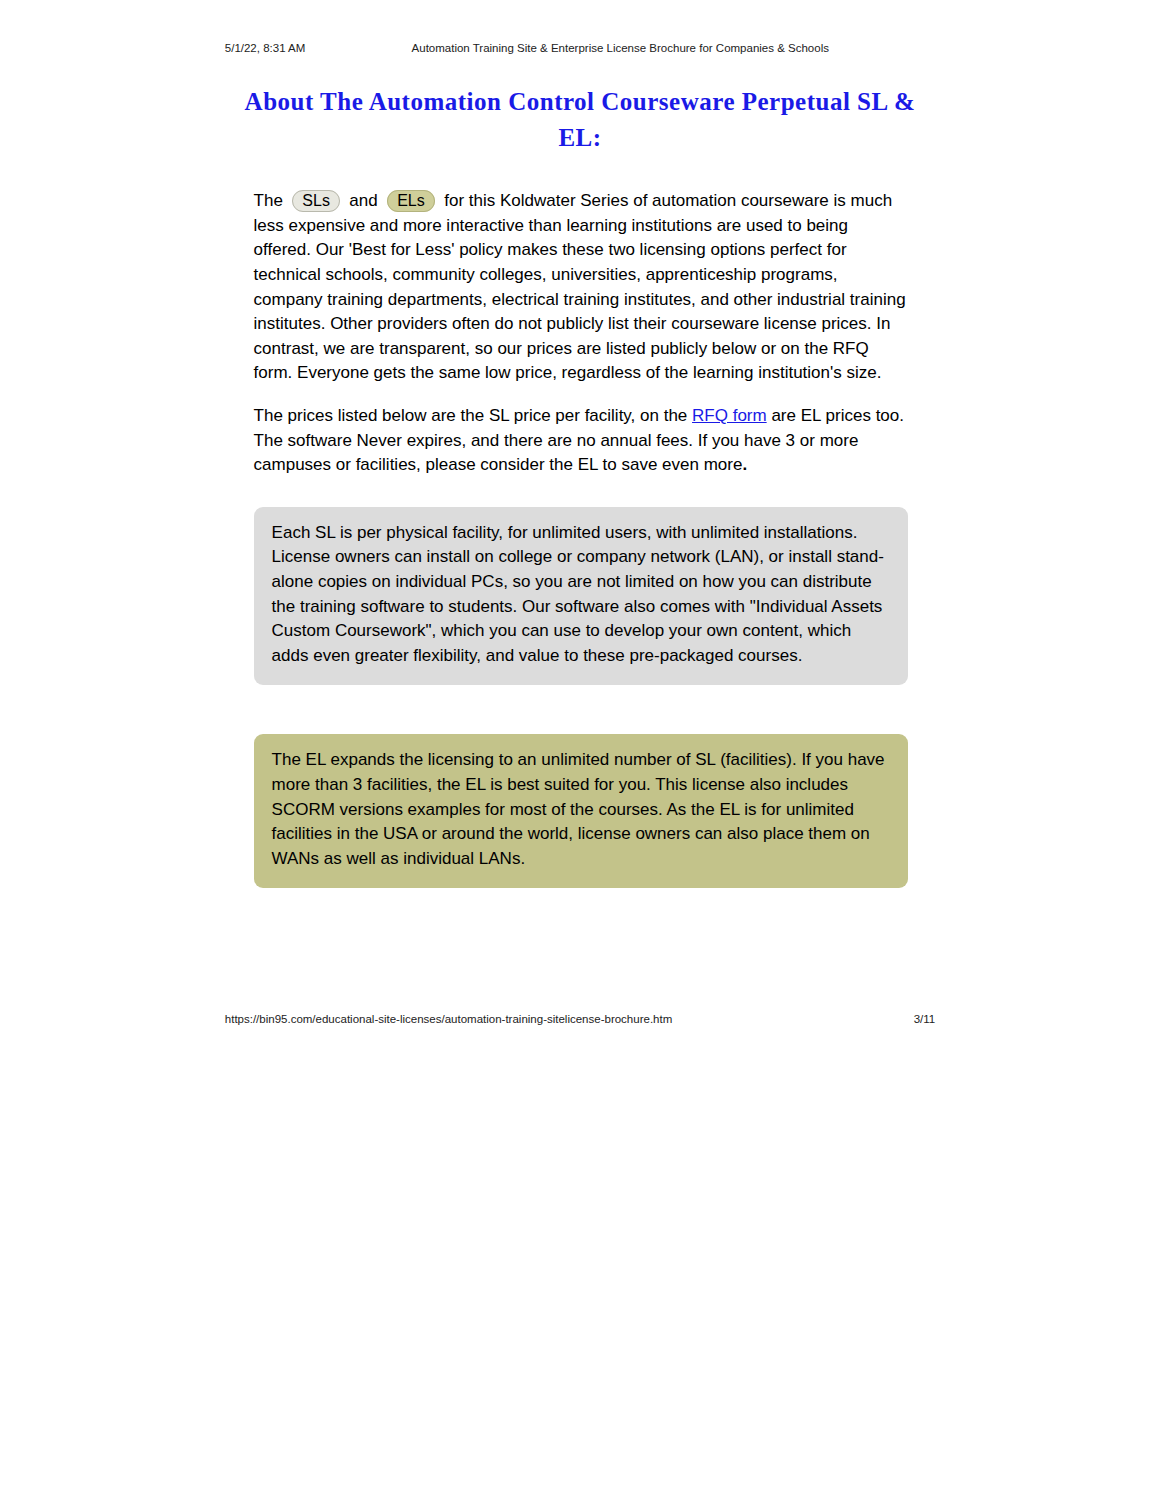5/1/22, 8:31 AM Automation Training Site & Enterprise License Brochure for Companies & Schools
About The Automation Control Courseware Perpetual SL & EL:
The SLs and ELs for this Koldwater Series of automation courseware is much less expensive and more interactive than learning institutions are used to being offered. Our 'Best for Less' policy makes these two licensing options perfect for technical schools, community colleges, universities, apprenticeship programs, company training departments, electrical training institutes, and other industrial training institutes. Other providers often do not publicly list their courseware license prices. In contrast, we are transparent, so our prices are listed publicly below or on the RFQ form. Everyone gets the same low price, regardless of the learning institution's size.
The prices listed below are the SL price per facility, on the RFQ form are EL prices too. The software Never expires, and there are no annual fees. If you have 3 or more campuses or facilities, please consider the EL to save even more.
Each SL is per physical facility, for unlimited users, with unlimited installations. License owners can install on college or company network (LAN), or install stand-alone copies on individual PCs, so you are not limited on how you can distribute the training software to students. Our software also comes with "Individual Assets Custom Coursework", which you can use to develop your own content, which adds even greater flexibility, and value to these pre-packaged courses.
The EL expands the licensing to an unlimited number of SL (facilities). If you have more than 3 facilities, the EL is best suited for you. This license also includes SCORM versions examples for most of the courses. As the EL is for unlimited facilities in the USA or around the world, license owners can also place them on WANs as well as individual LANs.
https://bin95.com/educational-site-licenses/automation-training-sitelicense-brochure.htm 3/11